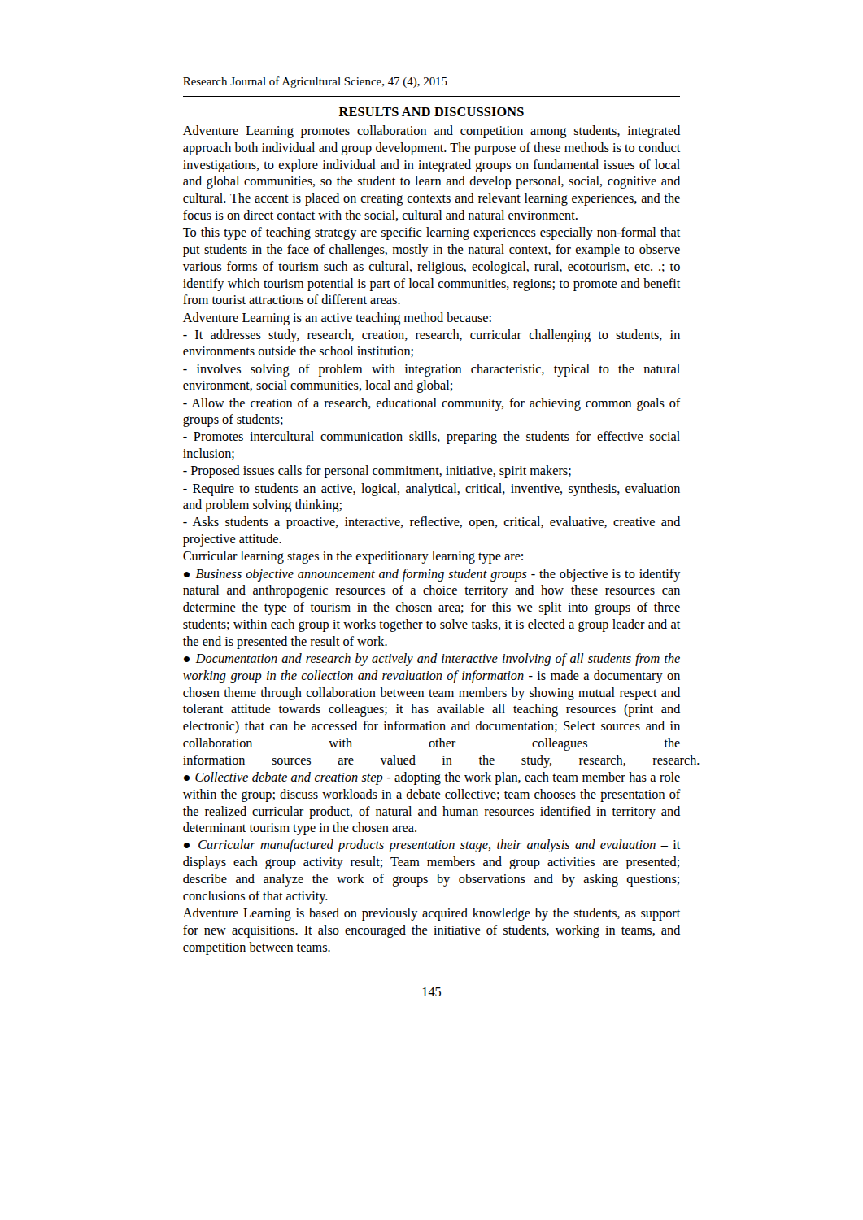Research Journal of Agricultural Science, 47 (4), 2015
RESULTS AND DISCUSSIONS
Adventure Learning promotes collaboration and competition among students, integrated approach both individual and group development. The purpose of these methods is to conduct investigations, to explore individual and in integrated groups on fundamental issues of local and global communities, so the student to learn and develop personal, social, cognitive and cultural. The accent is placed on creating contexts and relevant learning experiences, and the focus is on direct contact with the social, cultural and natural environment.
To this type of teaching strategy are specific learning experiences especially non-formal that put students in the face of challenges, mostly in the natural context, for example to observe various forms of tourism such as cultural, religious, ecological, rural, ecotourism, etc. .; to identify which tourism potential is part of local communities, regions; to promote and benefit from tourist attractions of different areas.
Adventure Learning is an active teaching method because:
- It addresses study, research, creation, research, curricular challenging to students, in environments outside the school institution;
- involves solving of problem with integration characteristic, typical to the natural environment, social communities, local and global;
- Allow the creation of a research, educational community, for achieving common goals of groups of students;
- Promotes intercultural communication skills, preparing the students for effective social inclusion;
- Proposed issues calls for personal commitment, initiative, spirit makers;
- Require to students an active, logical, analytical, critical, inventive, synthesis, evaluation and problem solving thinking;
- Asks students a proactive, interactive, reflective, open, critical, evaluative, creative and projective attitude.
Curricular learning stages in the expeditionary learning type are:
● Business objective announcement and forming student groups - the objective is to identify natural and anthropogenic resources of a choice territory and how these resources can determine the type of tourism in the chosen area; for this we split into groups of three students; within each group it works together to solve tasks, it is elected a group leader and at the end is presented the result of work.
● Documentation and research by actively and interactive involving of all students from the working group in the collection and revaluation of information - is made a documentary on chosen theme through collaboration between team members by showing mutual respect and tolerant attitude towards colleagues; it has available all teaching resources (print and electronic) that can be accessed for information and documentation; Select sources and in collaboration with other colleagues the information sources are valued in the study, research, research.
● Collective debate and creation step - adopting the work plan, each team member has a role within the group; discuss workloads in a debate collective; team chooses the presentation of the realized curricular product, of natural and human resources identified in territory and determinant tourism type in the chosen area.
● Curricular manufactured products presentation stage, their analysis and evaluation – it displays each group activity result; Team members and group activities are presented; describe and analyze the work of groups by observations and by asking questions; conclusions of that activity.
Adventure Learning is based on previously acquired knowledge by the students, as support for new acquisitions. It also encouraged the initiative of students, working in teams, and competition between teams.
145